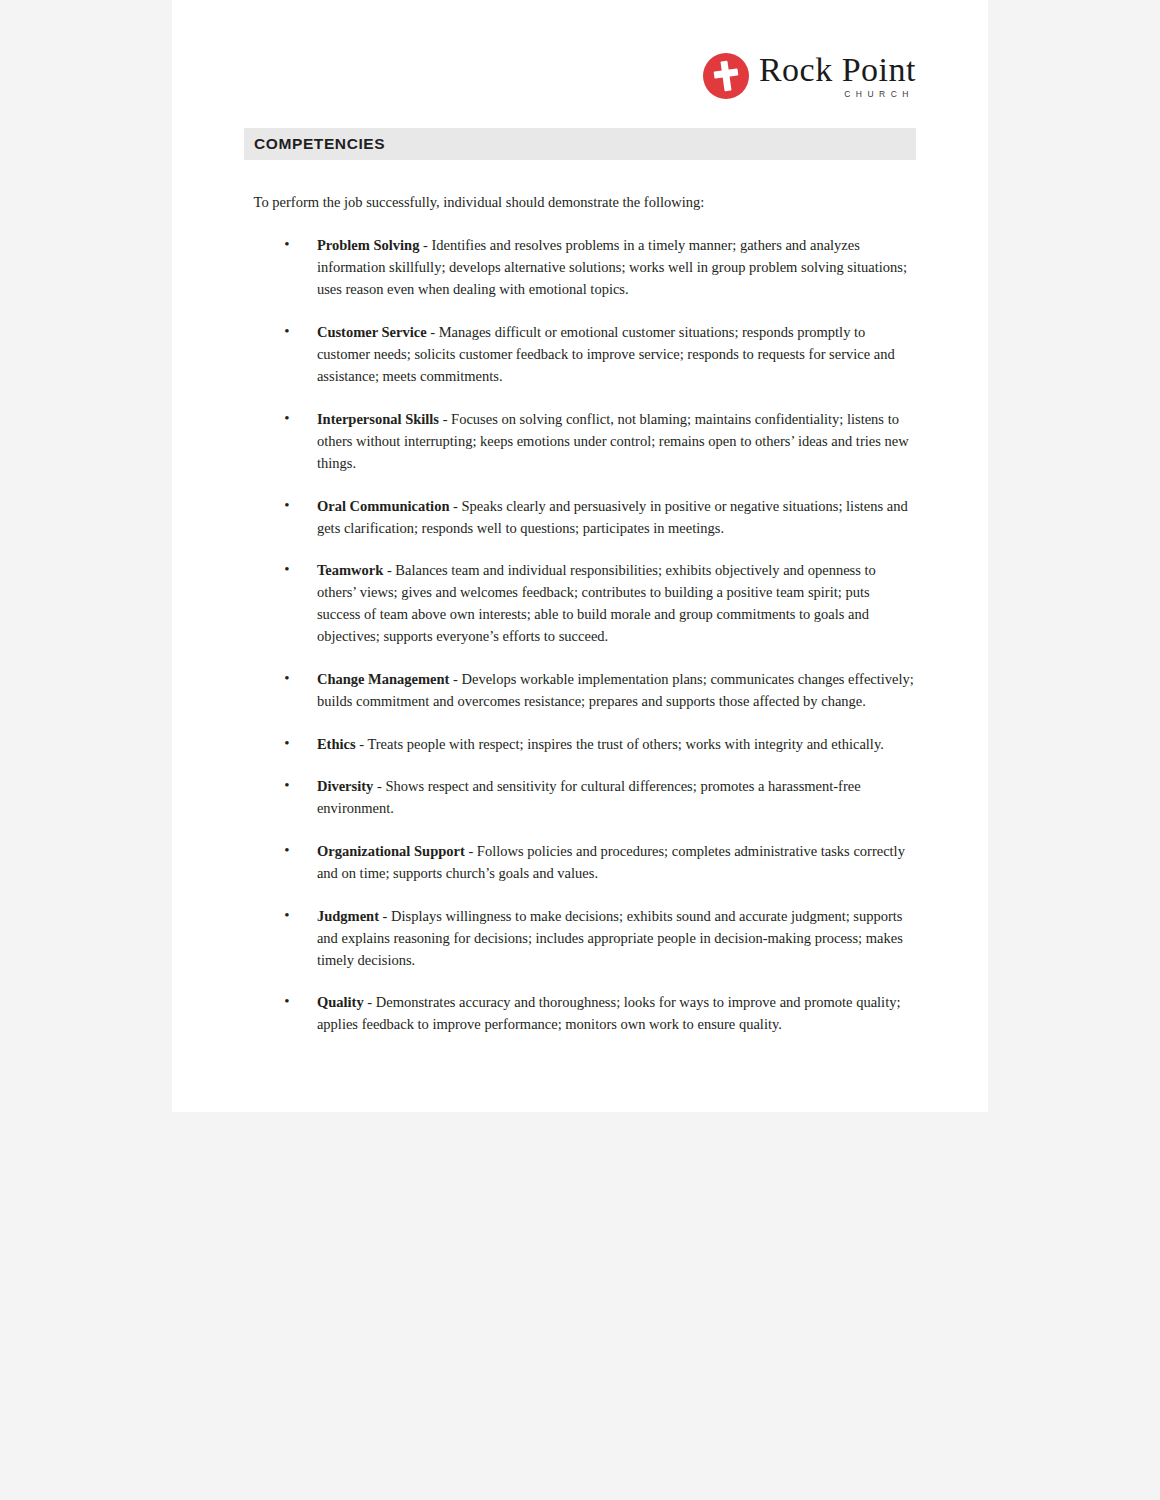Rock Point Church
Competencies
To perform the job successfully, individual should demonstrate the following:
Problem Solving - Identifies and resolves problems in a timely manner; gathers and analyzes information skillfully; develops alternative solutions; works well in group problem solving situations; uses reason even when dealing with emotional topics.
Customer Service - Manages difficult or emotional customer situations; responds promptly to customer needs; solicits customer feedback to improve service; responds to requests for service and assistance; meets commitments.
Interpersonal Skills - Focuses on solving conflict, not blaming; maintains confidentiality; listens to others without interrupting; keeps emotions under control; remains open to others’ ideas and tries new things.
Oral Communication - Speaks clearly and persuasively in positive or negative situations; listens and gets clarification; responds well to questions; participates in meetings.
Teamwork - Balances team and individual responsibilities; exhibits objectively and openness to others’ views; gives and welcomes feedback; contributes to building a positive team spirit; puts success of team above own interests; able to build morale and group commitments to goals and objectives; supports everyone’s efforts to succeed.
Change Management - Develops workable implementation plans; communicates changes effectively; builds commitment and overcomes resistance; prepares and supports those affected by change.
Ethics - Treats people with respect; inspires the trust of others; works with integrity and ethically.
Diversity - Shows respect and sensitivity for cultural differences; promotes a harassment-free environment.
Organizational Support - Follows policies and procedures; completes administrative tasks correctly and on time; supports church’s goals and values.
Judgment - Displays willingness to make decisions; exhibits sound and accurate judgment; supports and explains reasoning for decisions; includes appropriate people in decision-making process; makes timely decisions.
Quality - Demonstrates accuracy and thoroughness; looks for ways to improve and promote quality; applies feedback to improve performance; monitors own work to ensure quality.